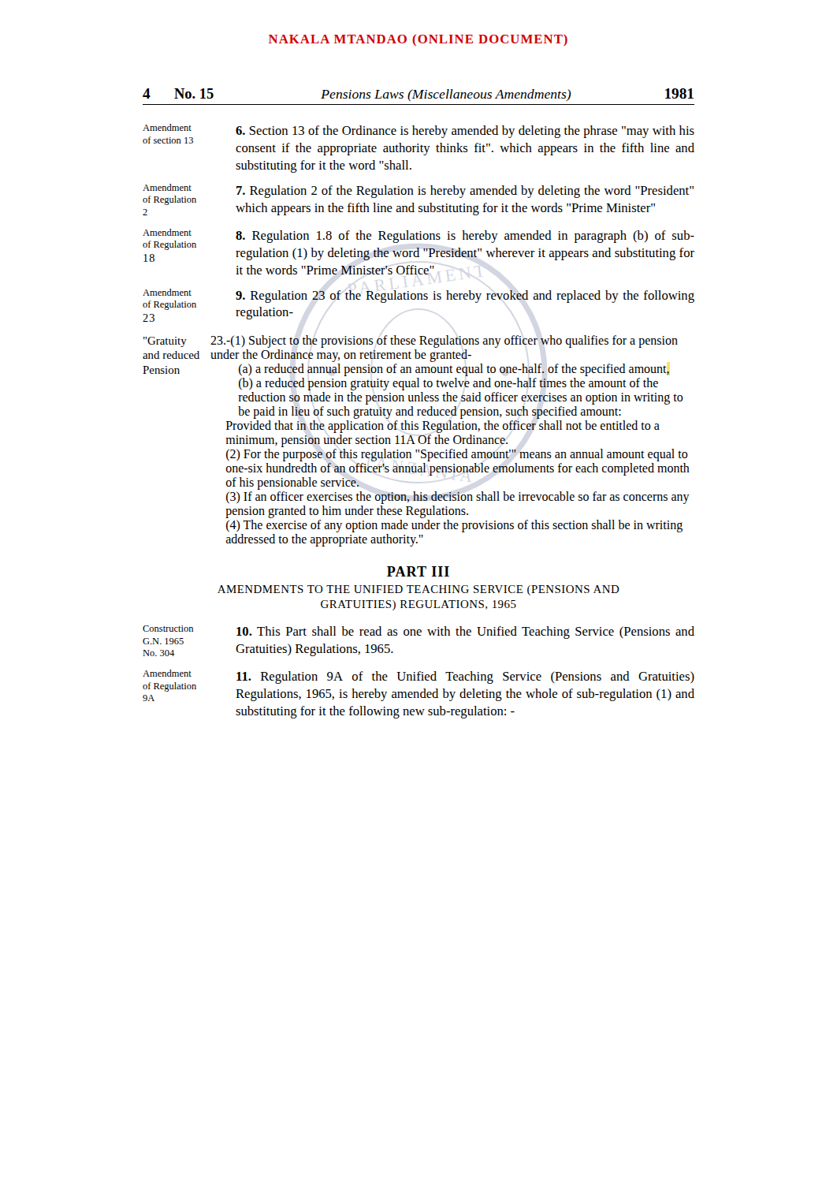NAKALA MTANDAO (ONLINE DOCUMENT)
4 No. 15 Pensions Laws (Miscellaneous Amendments) 1981
PARLIAMENT TANZANIA
Amendment
of section 13
6. Section 13 of the Ordinance is hereby amended by deleting the phrase "may with his consent if the appropriate authority thinks fit". which appears in the fifth line and substituting for it the word "shall.
Amendment
of Regulation
2
7. Regulation 2 of the Regulation is hereby amended by deleting the word "President" which appears in the fifth line and substituting for it the words "Prime Minister"
Amendment
of Regulation
18
8. Regulation 1.8 of the Regulations is hereby amended in paragraph (b) of sub-regulation (1) by deleting the word "President" wherever it appears and substituting for it the words "Prime Minister's Office"
Amendment
of Regulation
23
9. Regulation 23 of the Regulations is hereby revoked and replaced by the following regulation-
"Gratuity
and reduced
Pension
23.-(1) Subject to the provisions of these Regulations any officer who qualifies for a pension under the Ordinance may, on retirement be granted- (a) a reduced annual pension of an amount equal to one-half. of the specified amount, (b) a reduced pension gratuity equal to twelve and one-half times the amount of the reduction so made in the pension unless the said officer exercises an option in writing to be paid in lieu of such gratuity and reduced pension, such specified amount: Provided that in the application of this Regulation, the officer shall not be entitled to a minimum, pension under section 11A Of the Ordinance. (2) For the purpose of this regulation "Specified amount'" means an annual amount equal to one-six hundredth of an officer's annual pensionable emoluments for each completed month of his pensionable service. (3) If an officer exercises the option, his decision shall be irrevocable so far as concerns any pension granted to him under these Regulations. (4) The exercise of any option made under the provisions of this section shall be in writing addressed to the appropriate authority."
PART III
AMENDMENTS TO THE UNIFIED TEACHING SERVICE (PENSIONS AND
GRATUITIES) REGULATIONS, 1965
Construction
G.N. 1965
No. 304
10. This Part shall be read as one with the Unified Teaching Service (Pensions and Gratuities) Regulations, 1965.
Amendment
of Regulation
9A
11. Regulation 9A of the Unified Teaching Service (Pensions and Gratuities) Regulations, 1965, is hereby amended by deleting the whole of sub-regulation (1) and substituting for it the following new sub-regulation: -